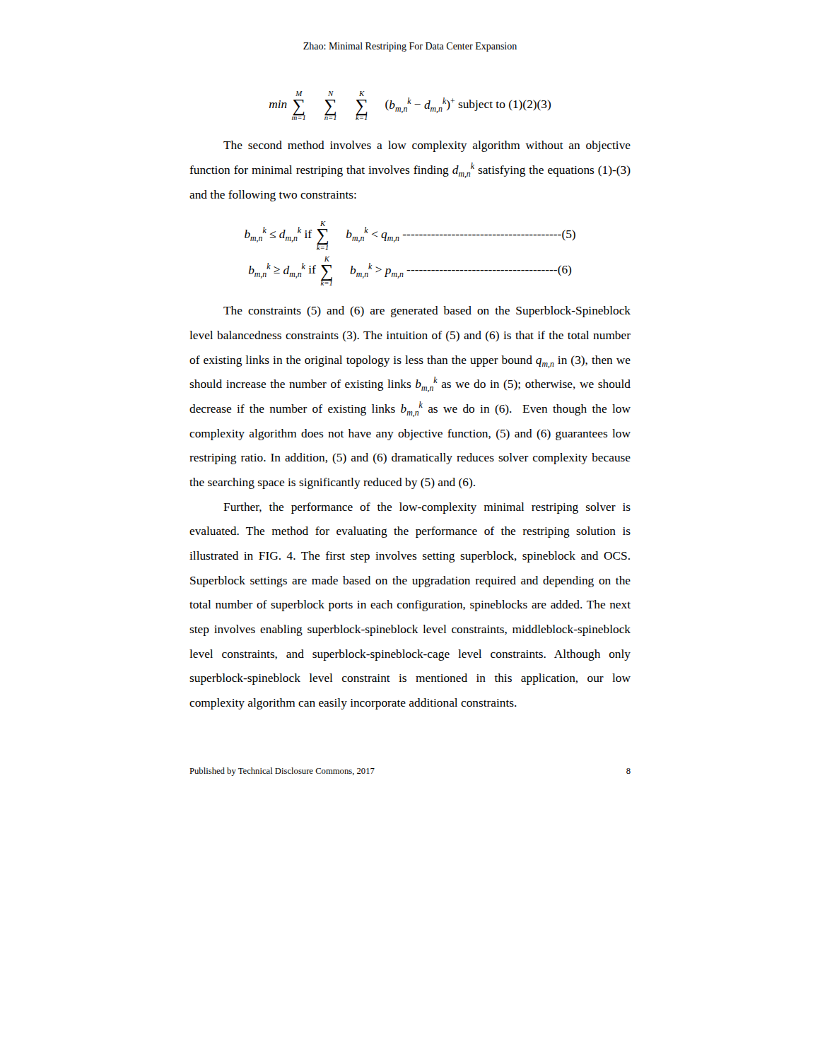Zhao: Minimal Restriping For Data Center Expansion
min M∑m=1 N∑n=1 K∑k=1 (bm,nk − dm,nk)+ subject to (1)(2)(3)
The second method involves a low complexity algorithm without an objective function for minimal restriping that involves finding dm,nk satisfying the equations (1)-(3) and the following two constraints:
bm,nk ≤ dm,nk if K∑k=1 bm,nk < qm,n ---------------------------------------(5) bm,nk ≥ dm,nk if K∑k=1 bm,nk > pm,n -------------------------------------(6)
The constraints (5) and (6) are generated based on the Superblock-Spineblock level balancedness constraints (3). The intuition of (5) and (6) is that if the total number of existing links in the original topology is less than the upper bound qm,n in (3), then we should increase the number of existing links bm,nk as we do in (5); otherwise, we should decrease if the number of existing links bm,nk as we do in (6). Even though the low complexity algorithm does not have any objective function, (5) and (6) guarantees low restriping ratio. In addition, (5) and (6) dramatically reduces solver complexity because the searching space is significantly reduced by (5) and (6).
Further, the performance of the low-complexity minimal restriping solver is evaluated. The method for evaluating the performance of the restriping solution is illustrated in FIG. 4. The first step involves setting superblock, spineblock and OCS. Superblock settings are made based on the upgradation required and depending on the total number of superblock ports in each configuration, spineblocks are added. The next step involves enabling superblock-spineblock level constraints, middleblock-spineblock level constraints, and superblock-spineblock-cage level constraints. Although only superblock-spineblock level constraint is mentioned in this application, our low complexity algorithm can easily incorporate additional constraints.
Published by Technical Disclosure Commons, 2017 8